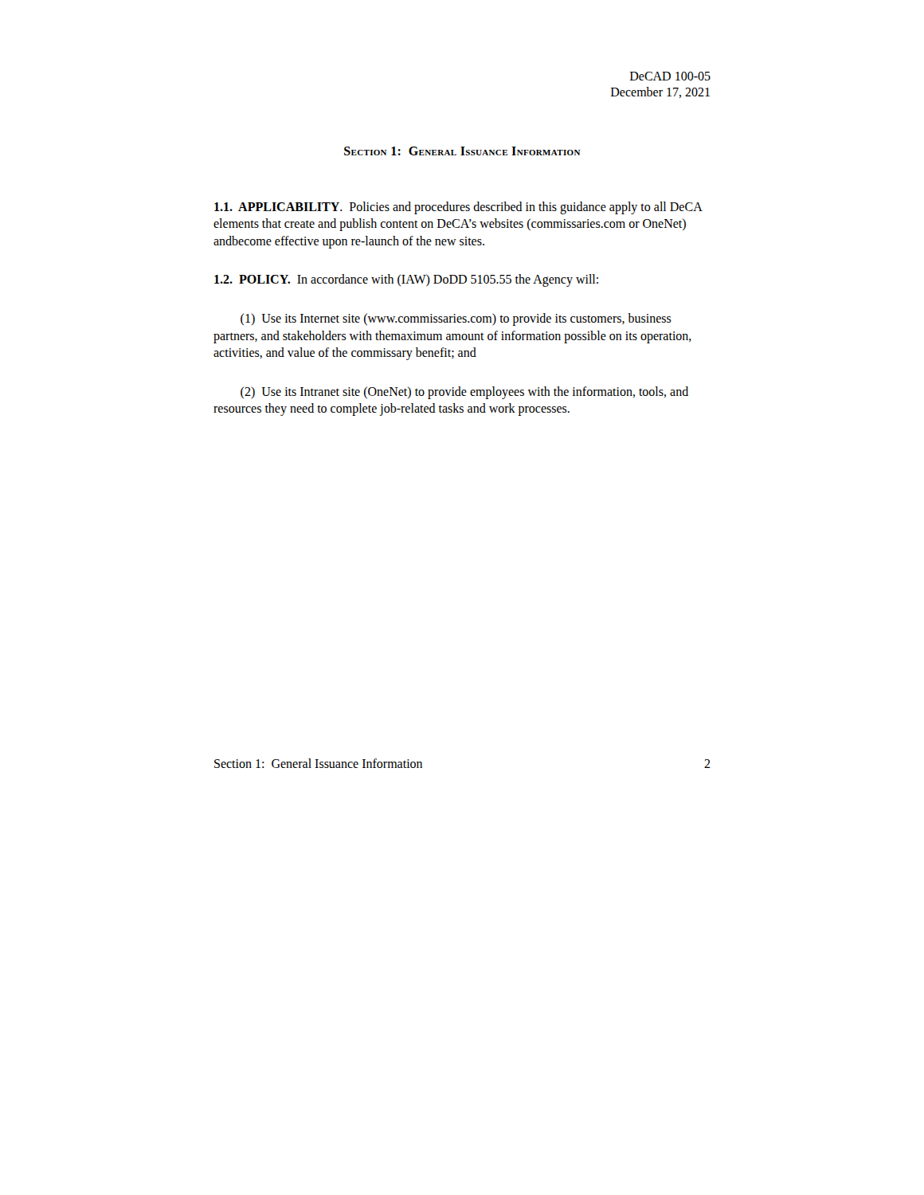DeCAD 100-05
December 17, 2021
Section 1: General Issuance Information
1.1. APPLICABILITY. Policies and procedures described in this guidance apply to all DeCA elements that create and publish content on DeCA’s websites (commissaries.com or OneNet) andbecome effective upon re-launch of the new sites.
1.2. POLICY. In accordance with (IAW) DoDD 5105.55 the Agency will:
(1) Use its Internet site (www.commissaries.com) to provide its customers, business partners, and stakeholders with themaximum amount of information possible on its operation, activities, and value of the commissary benefit; and
(2) Use its Intranet site (OneNet) to provide employees with the information, tools, and resources they need to complete job-related tasks and work processes.
Section 1: General Issuance Information
2